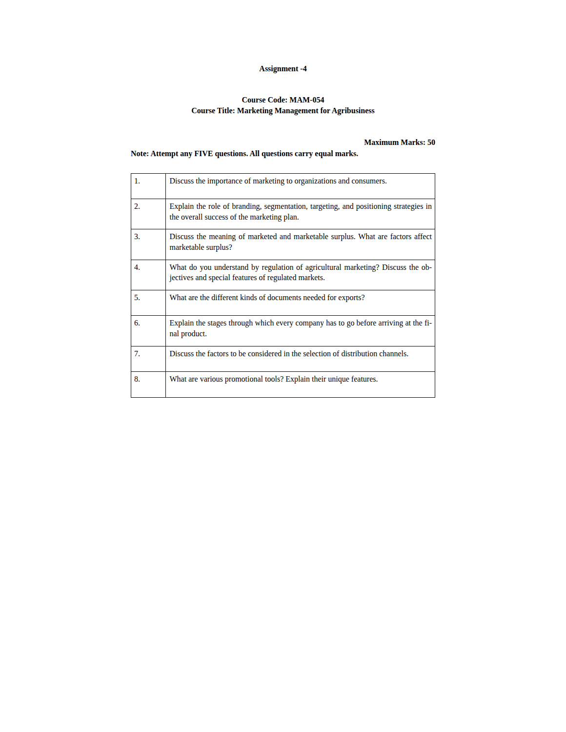Assignment -4
Course Code: MAM-054
Course Title: Marketing Management for Agribusiness
Maximum Marks: 50
Note: Attempt any FIVE questions. All questions carry equal marks.
| 1. | Discuss the importance of marketing to organizations and consumers. |
| 2. | Explain the role of branding, segmentation, targeting, and positioning strategies in the overall success of the marketing plan. |
| 3. | Discuss the meaning of marketed and marketable surplus. What are factors affect marketable surplus? |
| 4. | What do you understand by regulation of agricultural marketing? Discuss the objectives and special features of regulated markets. |
| 5. | What are the different kinds of documents needed for exports? |
| 6. | Explain the stages through which every company has to go before arriving at the final product. |
| 7. | Discuss the factors to be considered in the selection of distribution channels. |
| 8. | What are various promotional tools? Explain their unique features. |